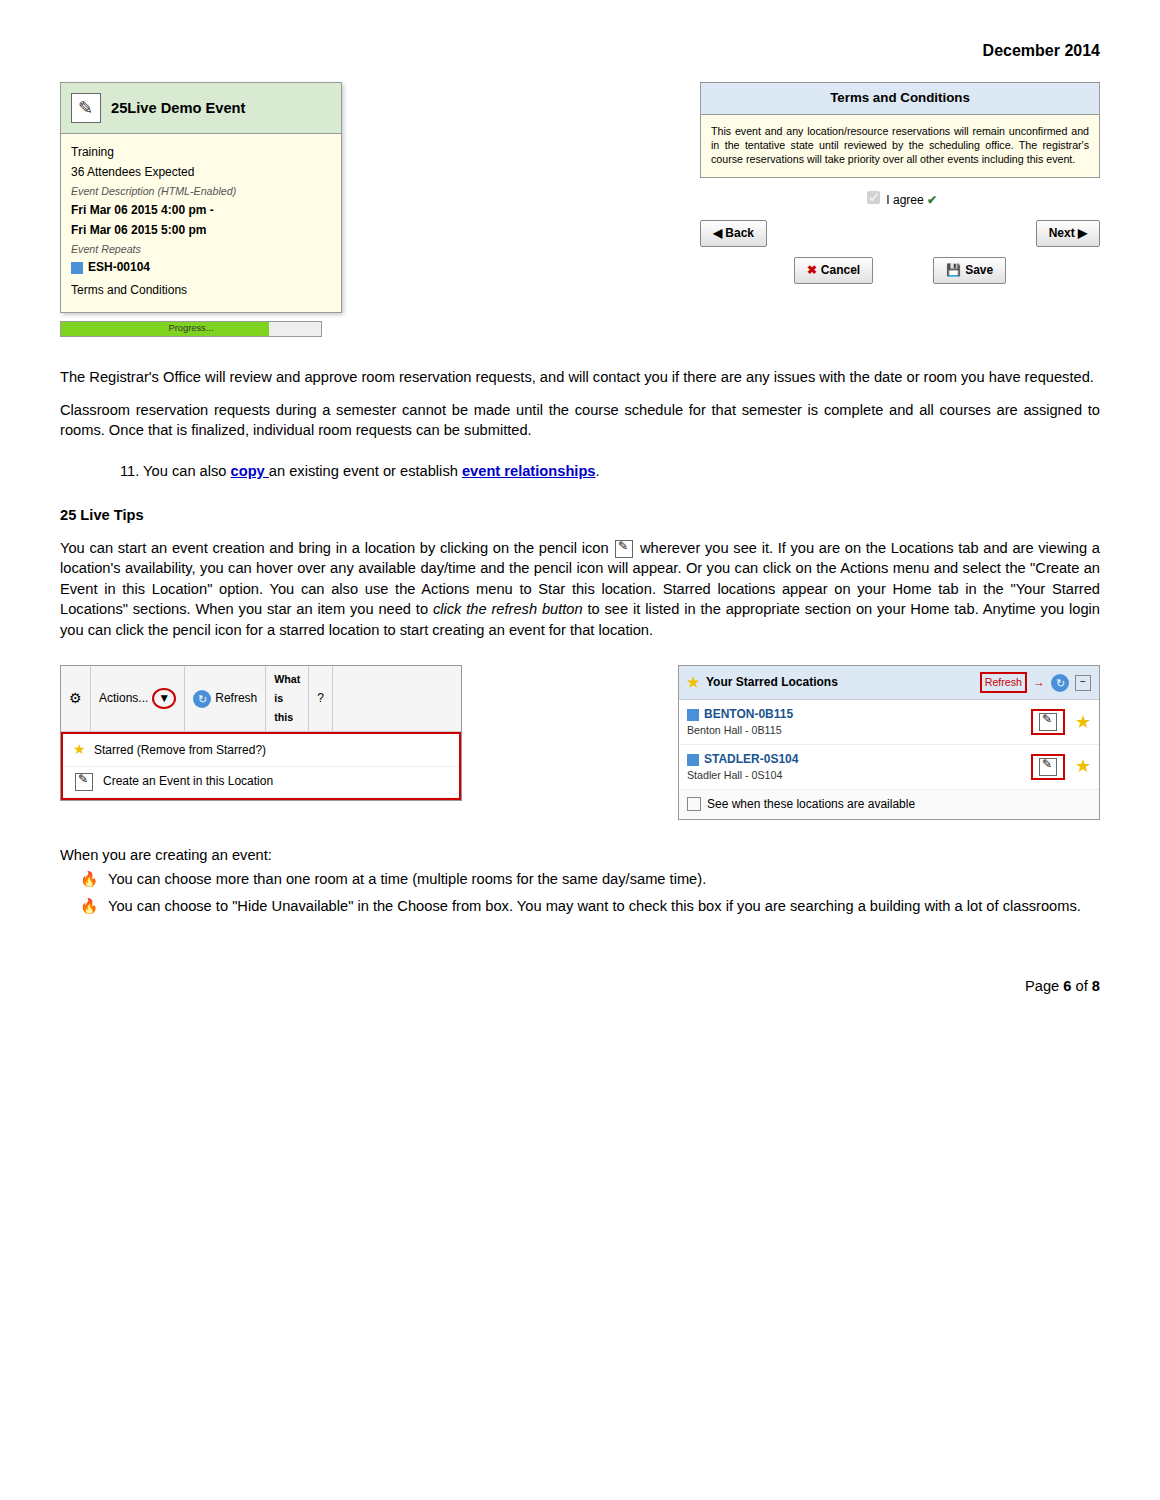December 2014
25Live Demo Event
Training
36 Attendees Expected
Event Description (HTML-Enabled)
Fri Mar 06 2015 4:00 pm -
Fri Mar 06 2015 5:00 pm
Event Repeats
ESH-00104
Terms and Conditions
Progress...
Terms and Conditions
This event and any location/resource reservations will remain unconfirmed and in the tentative state until reviewed by the scheduling office. The registrar's course reservations will take priority over all other events including this event.
I agree ✔
◀ Back Next ▶
✖Cancel 💾Save
The Registrar's Office will review and approve room reservation requests, and will contact you if there are any issues with the date or room you have requested.
Classroom reservation requests during a semester cannot be made until the course schedule for that semester is complete and all courses are assigned to rooms. Once that is finalized, individual room requests can be submitted.
11. You can also copy an existing event or establish event relationships.
25 Live Tips
You can start an event creation and bring in a location by clicking on the pencil icon wherever you see it. If you are on the Locations tab and are viewing a location's availability, you can hover over any available day/time and the pencil icon will appear. Or you can click on the Actions menu and select the "Create an Event in this Location" option. You can also use the Actions menu to Star this location. Starred locations appear on your Home tab in the "Your Starred Locations" sections. When you star an item you need to click the refresh button to see it listed in the appropriate section on your Home tab. Anytime you login you can click the pencil icon for a starred location to start creating an event for that location.
⚙
Actions... ▼
↻ Refresh
What
is
this
?
★ Starred (Remove from Starred?)
Create an Event in this Location
★ Your Starred Locations
Refresh → ↻ −
BENTON-0B115
Benton Hall - 0B115
★
STADLER-0S104
Stadler Hall - 0S104
★
See when these locations are available
When you are creating an event:
You can choose more than one room at a time (multiple rooms for the same day/same time).
You can choose to "Hide Unavailable" in the Choose from box. You may want to check this box if you are searching a building with a lot of classrooms.
Page 6 of 8